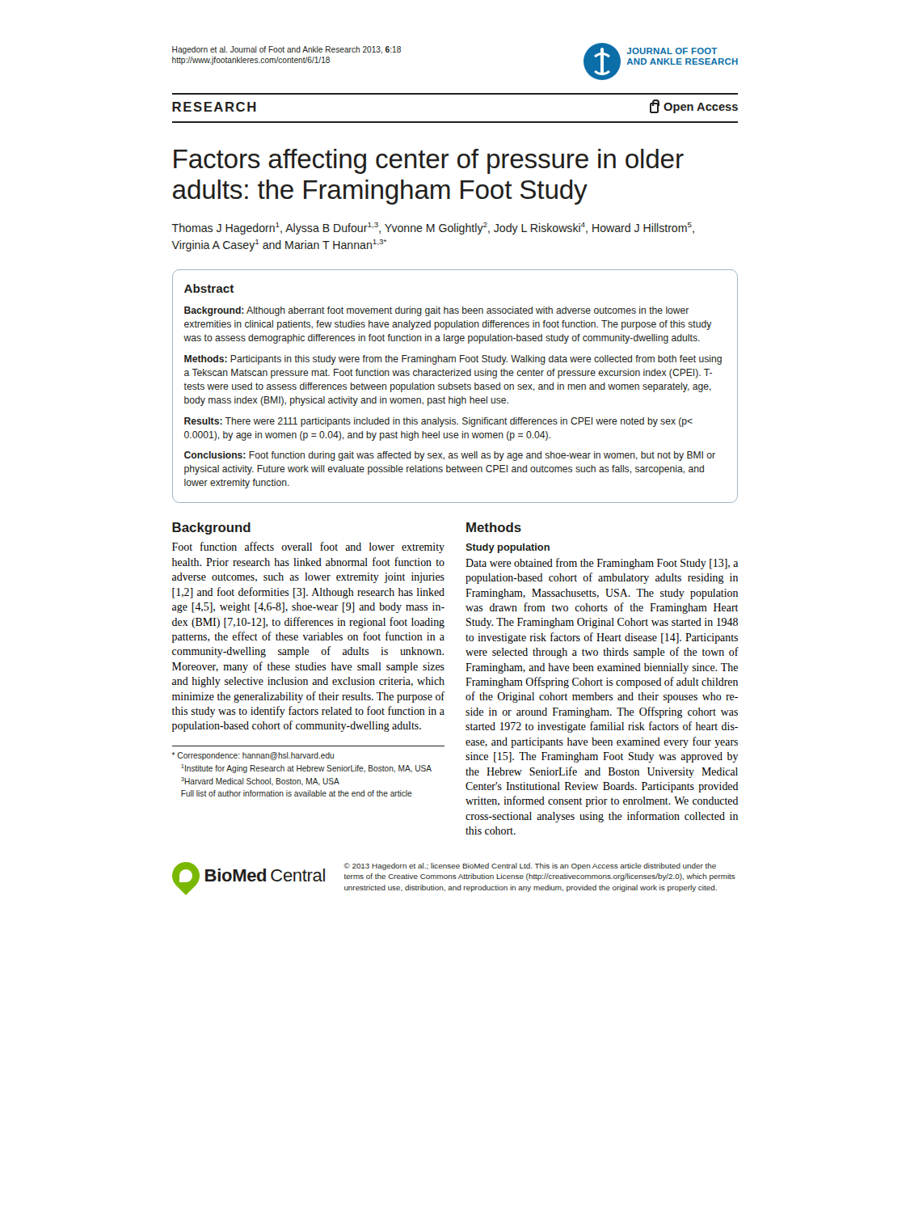Hagedorn et al. Journal of Foot and Ankle Research 2013, 6:18
http://www.jfootankleres.com/content/6/1/18
JOURNAL OF FOOT
AND ANKLE RESEARCH
RESEARCH
Open Access
Factors affecting center of pressure in older
adults: the Framingham Foot Study
Thomas J Hagedorn1, Alyssa B Dufour1,3, Yvonne M Golightly2, Jody L Riskowski4, Howard J Hillstrom5,
Virginia A Casey1 and Marian T Hannan1,3*
Abstract
Background: Although aberrant foot movement during gait has been associated with adverse outcomes in the lower extremities in clinical patients, few studies have analyzed population differences in foot function. The purpose of this study was to assess demographic differences in foot function in a large population-based study of community-dwelling adults.
Methods: Participants in this study were from the Framingham Foot Study. Walking data were collected from both feet using a Tekscan Matscan pressure mat. Foot function was characterized using the center of pressure excursion index (CPEI). T-tests were used to assess differences between population subsets based on sex, and in men and women separately, age, body mass index (BMI), physical activity and in women, past high heel use.
Results: There were 2111 participants included in this analysis. Significant differences in CPEI were noted by sex (p< 0.0001), by age in women (p = 0.04), and by past high heel use in women (p = 0.04).
Conclusions: Foot function during gait was affected by sex, as well as by age and shoe-wear in women, but not by BMI or physical activity. Future work will evaluate possible relations between CPEI and outcomes such as falls, sarcopenia, and lower extremity function.
Background
Foot function affects overall foot and lower extremity health. Prior research has linked abnormal foot function to adverse outcomes, such as lower extremity joint injuries [1,2] and foot deformities [3]. Although research has linked age [4,5], weight [4,6-8], shoe-wear [9] and body mass index (BMI) [7,10-12], to differences in regional foot loading patterns, the effect of these variables on foot function in a community-dwelling sample of adults is unknown. Moreover, many of these studies have small sample sizes and highly selective inclusion and exclusion criteria, which minimize the generalizability of their results. The purpose of this study was to identify factors related to foot function in a population-based cohort of community-dwelling adults.
* Correspondence: hannan@hsl.harvard.edu
1Institute for Aging Research at Hebrew SeniorLife, Boston, MA, USA
3Harvard Medical School, Boston, MA, USA
Full list of author information is available at the end of the article
Methods
Study population
Data were obtained from the Framingham Foot Study [13], a population-based cohort of ambulatory adults residing in Framingham, Massachusetts, USA. The study population was drawn from two cohorts of the Framingham Heart Study. The Framingham Original Cohort was started in 1948 to investigate risk factors of Heart disease [14]. Participants were selected through a two thirds sample of the town of Framingham, and have been examined biennially since. The Framingham Offspring Cohort is composed of adult children of the Original cohort members and their spouses who reside in or around Framingham. The Offspring cohort was started 1972 to investigate familial risk factors of heart disease, and participants have been examined every four years since [15]. The Framingham Foot Study was approved by the Hebrew SeniorLife and Boston University Medical Center's Institutional Review Boards. Participants provided written, informed consent prior to enrolment. We conducted cross-sectional analyses using the information collected in this cohort.
BioMed Central
© 2013 Hagedorn et al.; licensee BioMed Central Ltd. This is an Open Access article distributed under the terms of the Creative Commons Attribution License (http://creativecommons.org/licenses/by/2.0), which permits unrestricted use, distribution, and reproduction in any medium, provided the original work is properly cited.